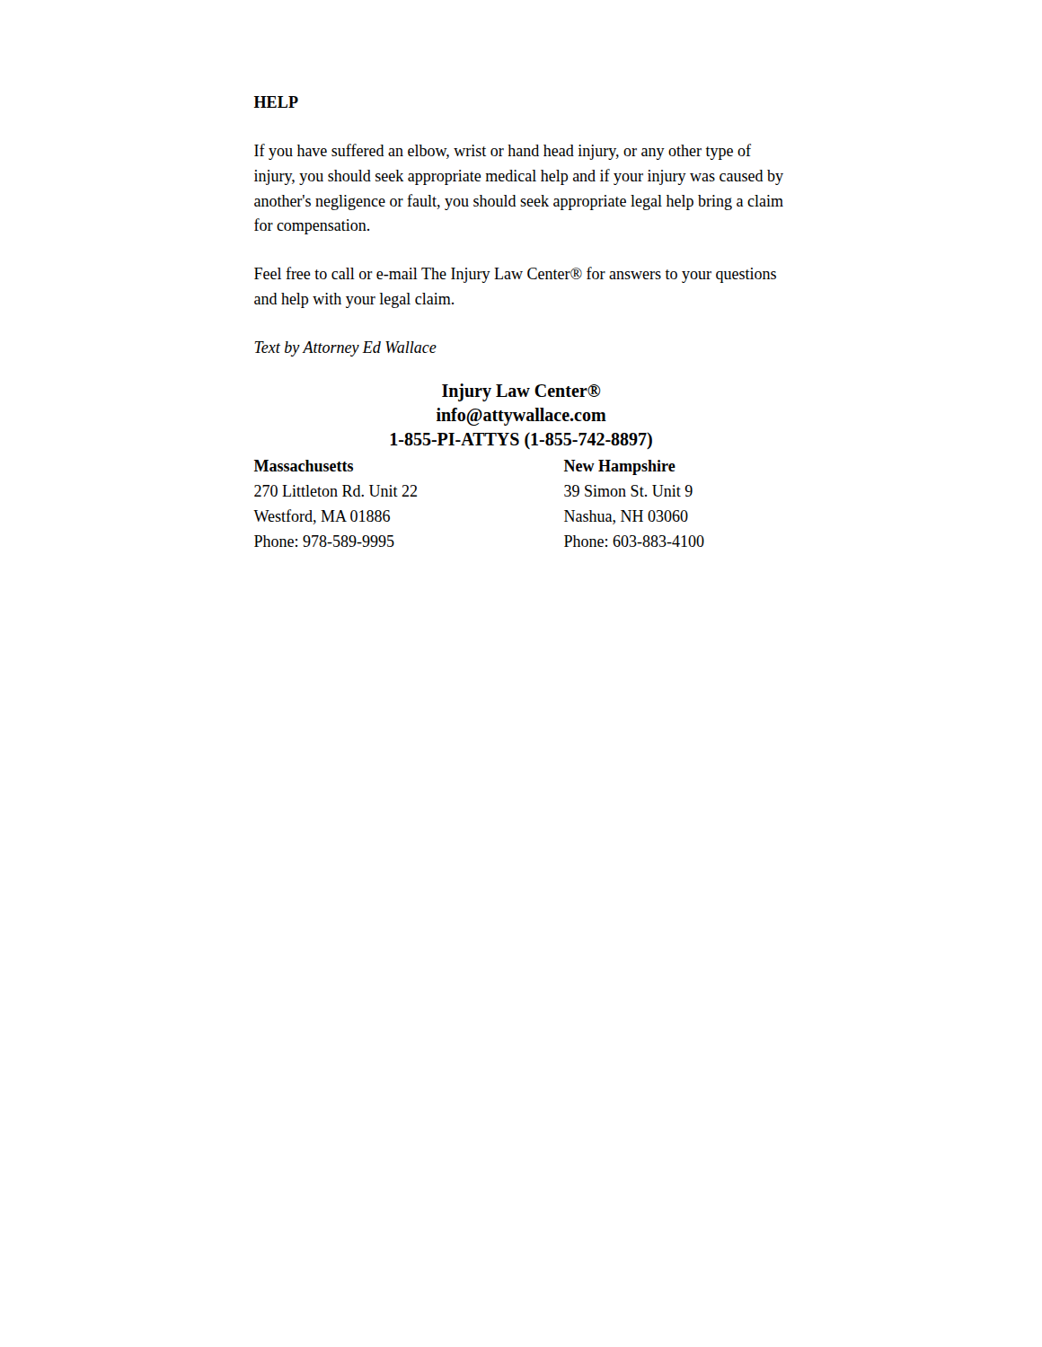HELP
If you have suffered an elbow, wrist or hand head injury, or any other type of injury, you should seek appropriate medical help and if your injury was caused by another's negligence or fault, you should seek appropriate legal help bring a claim for compensation.
Feel free to call or e-mail The Injury Law Center® for answers to your questions and help with your legal claim.
Text by Attorney Ed Wallace
Injury Law Center® info@attywallace.com 1-855-PI-ATTYS (1-855-742-8897)
| Massachusetts 270 Littleton Rd. Unit 22 Westford, MA 01886 Phone: 978-589-9995 | New Hampshire 39 Simon St. Unit 9 Nashua, NH 03060 Phone: 603-883-4100 |